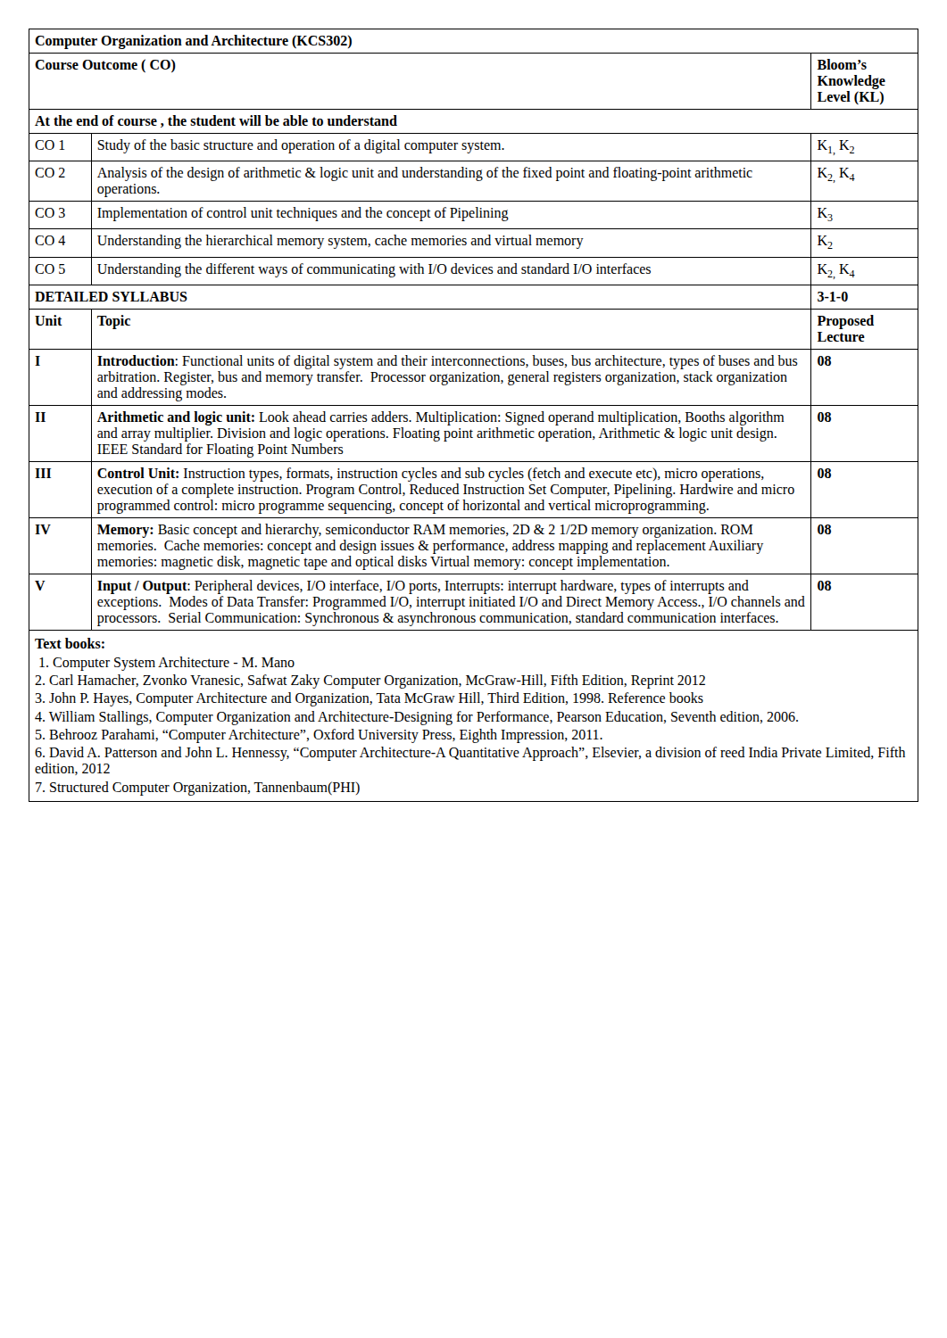| Computer Organization and Architecture (KCS302) |
| Course Outcome ( CO) | Bloom’s Knowledge Level (KL) |
| At the end of course , the student will be able to understand |
| CO 1 | Study of the basic structure and operation of a digital computer system. | K 1, K 2 |
| CO 2 | Analysis of the design of arithmetic & logic unit and understanding of the fixed point and floating-point arithmetic operations. | K 2, K 4 |
| CO 3 | Implementation of control unit techniques and the concept of Pipelining | K 3 |
| CO 4 | Understanding the hierarchical memory system, cache memories and virtual memory | K 2 |
| CO 5 | Understanding the different ways of communicating with I/O devices and standard I/O interfaces | K 2, K 4 |
| DETAILED SYLLABUS | 3-1-0 |
| Unit | Topic | Proposed Lecture |
| I | Introduction : Functional units of digital system and their interconnections, buses, bus architecture, types of buses and bus arbitration. Register, bus and memory transfer. Processor organization, general registers organization, stack organization and addressing modes. | 08 |
| II | Arithmetic and logic unit: Look ahead carries adders. Multiplication: Signed operand multiplication, Booths algorithm and array multiplier. Division and logic operations. Floating point arithmetic operation, Arithmetic & logic unit design. IEEE Standard for Floating Point Numbers | 08 |
| III | Control Unit: Instruction types, formats, instruction cycles and sub cycles (fetch and execute etc), micro operations, execution of a complete instruction. Program Control, Reduced Instruction Set Computer, Pipelining. Hardwire and micro programmed control: micro programme sequencing, concept of horizontal and vertical microprogramming. | 08 |
| IV | Memory: Basic concept and hierarchy, semiconductor RAM memories, 2D & 2 1/2D memory organization. ROM memories. Cache memories: concept and design issues & performance, address mapping and replacement Auxiliary memories: magnetic disk, magnetic tape and optical disks Virtual memory: concept implementation. | 08 |
| V | Input / Output : Peripheral devices, I/O interface, I/O ports, Interrupts: interrupt hardware, types of interrupts and exceptions. Modes of Data Transfer: Programmed I/O, interrupt initiated I/O and Direct Memory Access., I/O channels and processors. Serial Communication: Synchronous & asynchronous communication, standard communication interfaces. | 08 |
Text books:
1. Computer System Architecture - M. Mano
2. Carl Hamacher, Zvonko Vranesic, Safwat Zaky Computer Organization, McGraw-Hill, Fifth Edition, Reprint 2012
3. John P. Hayes, Computer Architecture and Organization, Tata McGraw Hill, Third Edition, 1998. Reference books
4. William Stallings, Computer Organization and Architecture-Designing for Performance, Pearson Education, Seventh edition, 2006.
5. Behrooz Parahami, “Computer Architecture”, Oxford University Press, Eighth Impression, 2011.
6. David A. Patterson and John L. Hennessy, “Computer Architecture-A Quantitative Approach”, Elsevier, a division of reed India Private Limited, Fifth edition, 2012
7. Structured Computer Organization, Tannenbaum(PHI)